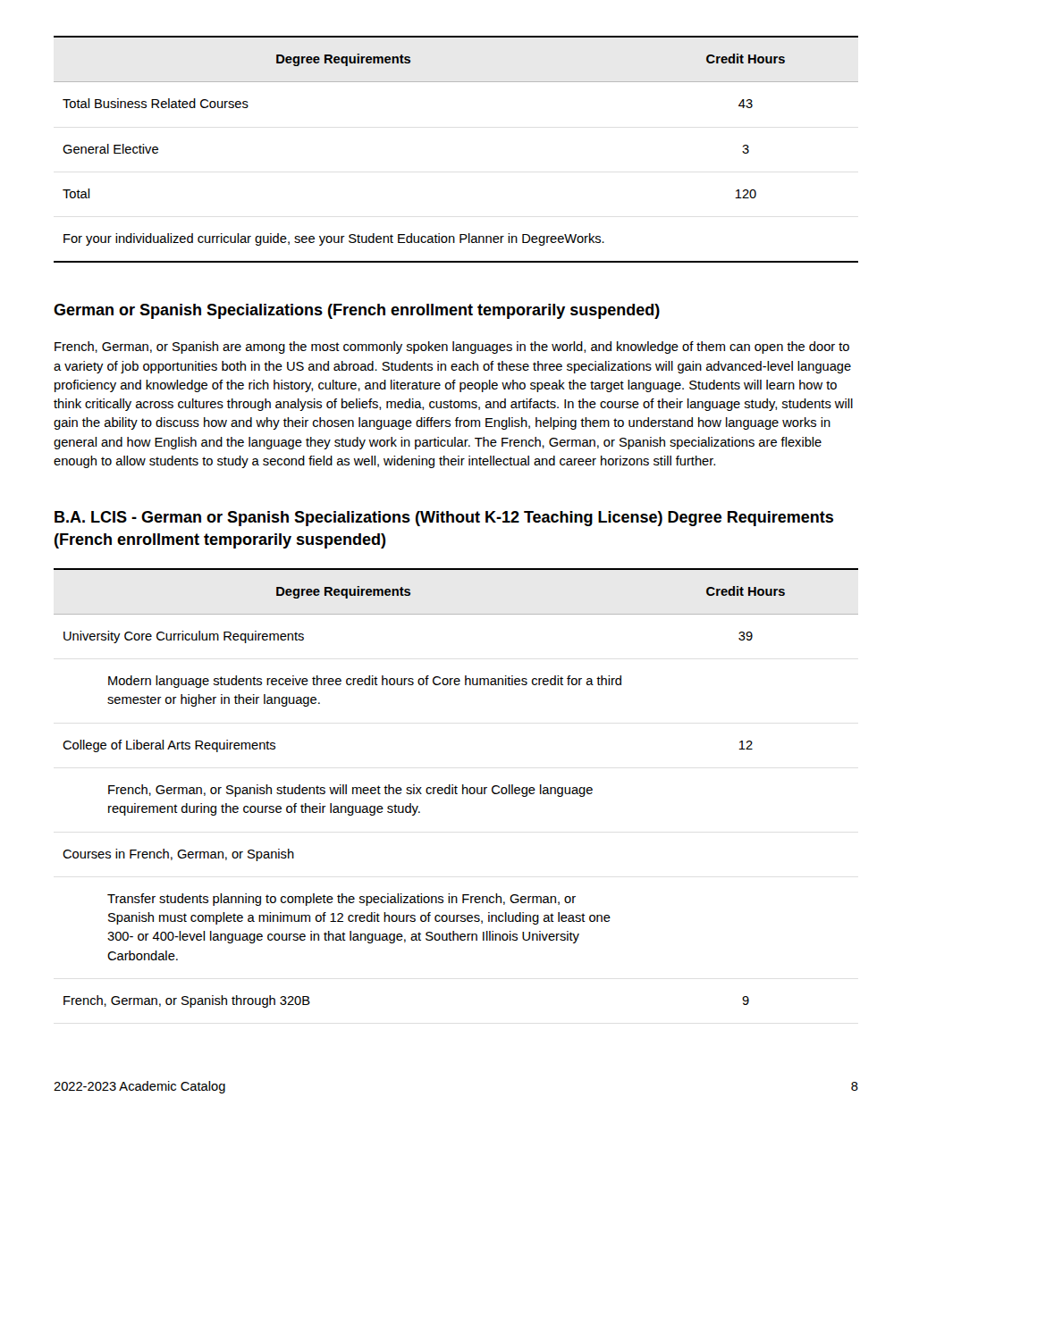| Degree Requirements | Credit Hours |
| --- | --- |
| Total Business Related Courses | 43 |
| General Elective | 3 |
| Total | 120 |
| For your individualized curricular guide, see your Student Education Planner in DegreeWorks. |
German or Spanish Specializations (French enrollment temporarily suspended)
French, German, or Spanish are among the most commonly spoken languages in the world, and knowledge of them can open the door to a variety of job opportunities both in the US and abroad. Students in each of these three specializations will gain advanced-level language proficiency and knowledge of the rich history, culture, and literature of people who speak the target language. Students will learn how to think critically across cultures through analysis of beliefs, media, customs, and artifacts. In the course of their language study, students will gain the ability to discuss how and why their chosen language differs from English, helping them to understand how language works in general and how English and the language they study work in particular. The French, German, or Spanish specializations are flexible enough to allow students to study a second field as well, widening their intellectual and career horizons still further.
B.A. LCIS - German or Spanish Specializations (Without K-12 Teaching License) Degree Requirements (French enrollment temporarily suspended)
| Degree Requirements | Credit Hours |
| --- | --- |
| University Core Curriculum Requirements | 39 |
| Modern language students receive three credit hours of Core humanities credit for a third semester or higher in their language. | |
| College of Liberal Arts Requirements | 12 |
| French, German, or Spanish students will meet the six credit hour College language requirement during the course of their language study. | |
| Courses in French, German, or Spanish | |
| Transfer students planning to complete the specializations in French, German, or Spanish must complete a minimum of 12 credit hours of courses, including at least one 300- or 400-level language course in that language, at Southern Illinois University Carbondale. | |
| French, German, or Spanish through 320B | 9 |
2022-2023 Academic Catalog 8